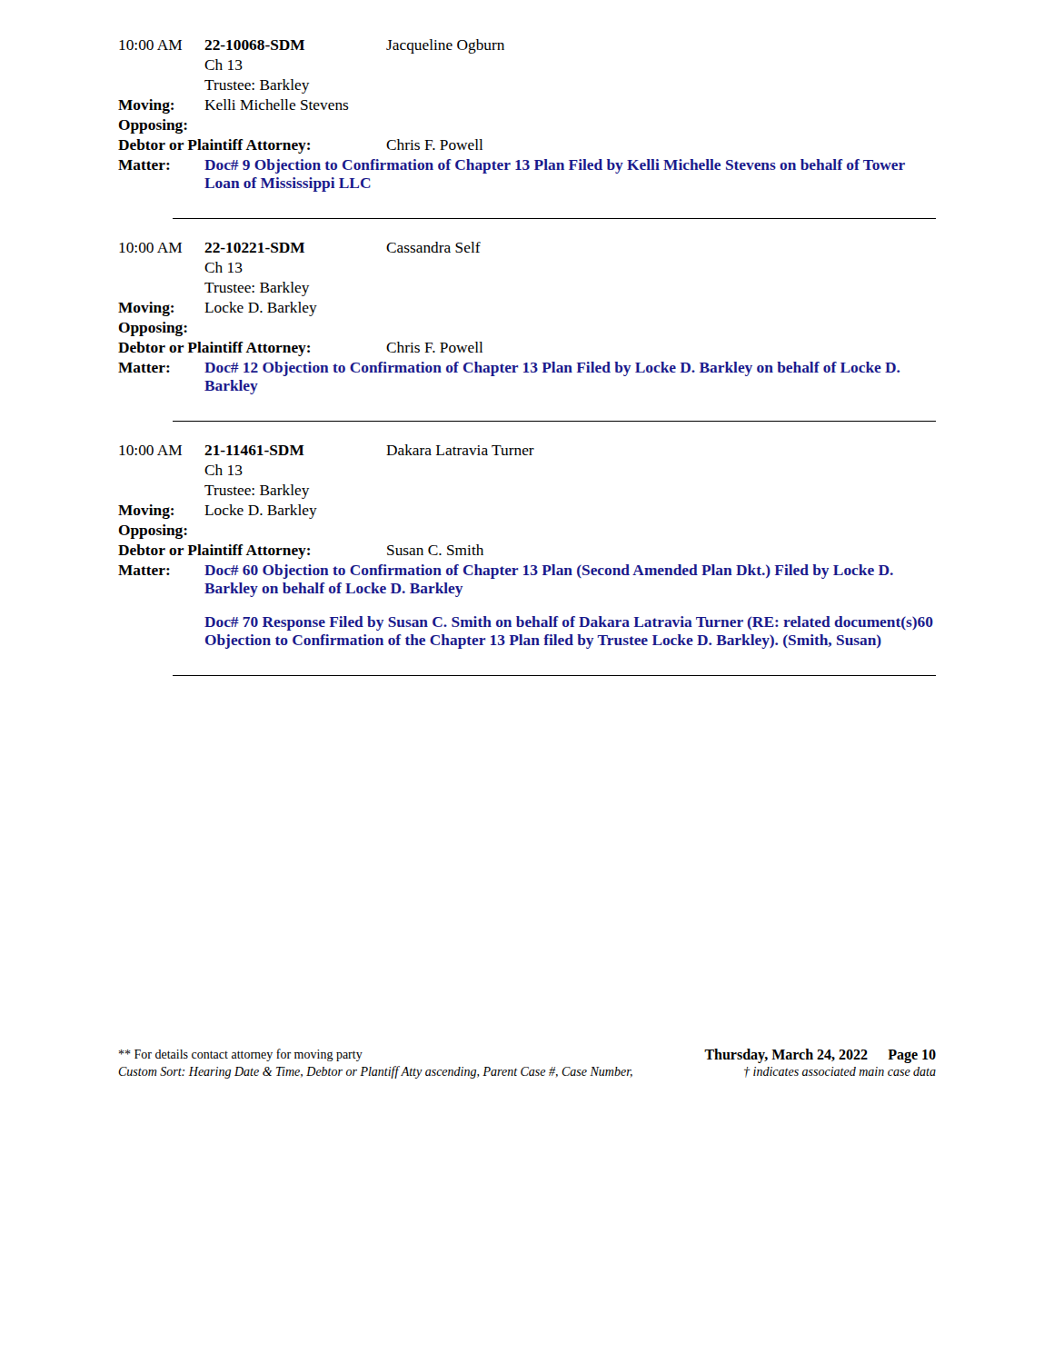10:00 AM
22-10068-SDM
Jacqueline Ogburn
Ch 13
Trustee: Barkley
Moving:
Kelli Michelle Stevens
Opposing:
Debtor or Plaintiff Attorney:
Chris F. Powell
Matter:
Doc# 9 Objection to Confirmation of Chapter 13 Plan Filed by Kelli Michelle Stevens on behalf of Tower Loan of Mississippi LLC
10:00 AM
22-10221-SDM
Cassandra Self
Ch 13
Trustee: Barkley
Moving:
Locke D. Barkley
Opposing:
Debtor or Plaintiff Attorney:
Chris F. Powell
Matter:
Doc# 12 Objection to Confirmation of Chapter 13 Plan Filed by Locke D. Barkley on behalf of Locke D. Barkley
10:00 AM
21-11461-SDM
Dakara Latravia Turner
Ch 13
Trustee: Barkley
Moving:
Locke D. Barkley
Opposing:
Debtor or Plaintiff Attorney:
Susan C. Smith
Matter:
Doc# 60 Objection to Confirmation of Chapter 13 Plan (Second Amended Plan Dkt.) Filed by Locke D. Barkley on behalf of Locke D. Barkley
Doc# 70 Response Filed by Susan C. Smith on behalf of Dakara Latravia Turner (RE: related document(s)60 Objection to Confirmation of the Chapter 13 Plan filed by Trustee Locke D. Barkley). (Smith, Susan)
** For details contact attorney for moving party
Custom Sort: Hearing Date & Time, Debtor or Plantiff Atty ascending, Parent Case #, Case Number,
Thursday, March 24, 2022 Page 10
† indicates associated main case data